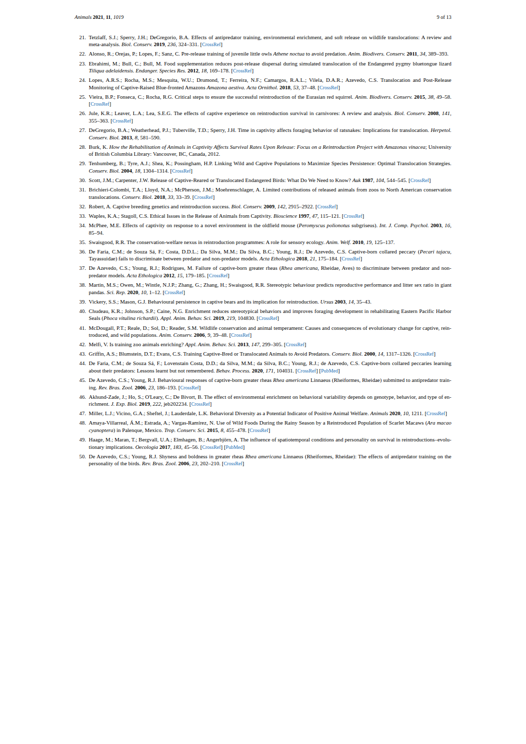Animals 2021, 11, 1019
9 of 13
Tetzlaff, S.J.; Sperry, J.H.; DeGregorio, B.A. Effects of antipredator training, environmental enrichment, and soft release on wildlife translocations: A review and meta-analysis. Biol. Conserv. 2019, 236, 324–331. [CrossRef]
Alonso, R.; Orejas, P.; Lopes, F.; Sanz, C. Pre-release training of juvenile little owls Athene noctua to avoid predation. Anim. Biodivers. Conserv. 2011, 34, 389–393.
Ebrahimi, M.; Bull, C.; Bull, M. Food supplementation reduces post-release dispersal during simulated translocation of the Endangered pygmy bluetongue lizard Tiliqua adelaidensis. Endanger. Species Res. 2012, 18, 169–178. [CrossRef]
Lopes, A.R.S.; Rocha, M.S.; Mesquita, W.U.; Drumond, T.; Ferreira, N.F.; Camargos, R.A.L.; Vilela, D.A.R.; Azevedo, C.S. Translocation and Post-Release Monitoring of Captive-Raised Blue-fronted Amazons Amazona aestiva. Acta Ornithol. 2018, 53, 37–48. [CrossRef]
Vieira, B.P.; Fonseca, C.; Rocha, R.G. Critical steps to ensure the successful reintroduction of the Eurasian red squirrel. Anim. Biodivers. Conserv. 2015, 38, 49–58. [CrossRef]
Jule, K.R.; Leaver, L.A.; Lea, S.E.G. The effects of captive experience on reintroduction survival in carnivores: A review and analysis. Biol. Conserv. 2008, 141, 355–363. [CrossRef]
DeGregorio, B.A.; Weatherhead, P.J.; Tuberville, T.D.; Sperry, J.H. Time in captivity affects foraging behavior of ratsnakes: Implications for translocation. Herpetol. Conserv. Biol. 2013, 8, 581–590.
Burk, K. How the Rehabilitation of Animals in Captivity Affects Survival Rates Upon Release: Focus on a Reintroduction Project with Amazonas vinacea; University of British Columbia Library: Vancouver, BC, Canada, 2012.
Tenhumberg, B.; Tyre, A.J.; Shea, K.; Possingham, H.P. Linking Wild and Captive Populations to Maximize Species Persistence: Optimal Translocation Strategies. Conserv. Biol. 2004, 18, 1304–1314. [CrossRef]
Scott, J.M.; Carpenter, J.W. Release of Captive-Reared or Translocated Endangered Birds: What Do We Need to Know? Auk 1987, 104, 544–545. [CrossRef]
Brichieri-Colombi, T.A.; Lloyd, N.A.; McPherson, J.M.; Moehrenschlager, A. Limited contributions of released animals from zoos to North American conservation translocations. Conserv. Biol. 2018, 33, 33–39. [CrossRef]
Robert, A. Captive breeding genetics and reintroduction success. Biol. Conserv. 2009, 142, 2915–2922. [CrossRef]
Waples, K.A.; Stagoll, C.S. Ethical Issues in the Release of Animals from Captivity. Bioscience 1997, 47, 115–121. [CrossRef]
McPhee, M.E. Effects of captivity on response to a novel environment in the oldfield mouse (Peromyscus polionotus subgriseus). Int. J. Comp. Psychol. 2003, 16, 85–94.
Swaisgood, R.R. The conservation-welfare nexus in reintroduction programmes: A role for sensory ecology. Anim. Welf. 2010, 19, 125–137.
De Faria, C.M.; de Souza Sá, F.; Costa, D.D.L.; Da Silva, M.M.; Da Silva, B.C.; Young, R.J.; De Azevedo, C.S. Captive-born collared peccary (Pecari tajacu, Tayassuidae) fails to discriminate between predator and non-predator models. Acta Ethologica 2018, 21, 175–184. [CrossRef]
De Azevedo, C.S.; Young, R.J.; Rodrigues, M. Failure of captive-born greater rheas (Rhea americana, Rheidae, Aves) to discriminate between predator and nonpredator models. Acta Ethologica 2012, 15, 179–185. [CrossRef]
Martin, M.S.; Owen, M.; Wintle, N.J.P.; Zhang, G.; Zhang, H.; Swaisgood, R.R. Stereotypic behaviour predicts reproductive performance and litter sex ratio in giant pandas. Sci. Rep. 2020, 10, 1–12. [CrossRef]
Vickery, S.S.; Mason, G.J. Behavioural persistence in captive bears and its implication for reintroduction. Ursus 2003, 14, 35–43.
Chudeau, K.R.; Johnson, S.P.; Caine, N.G. Enrichment reduces stereotypical behaviors and improves foraging development in rehabilitating Eastern Pacific Harbor Seals (Phoca vitulina richardii). Appl. Anim. Behav. Sci. 2019, 219, 104830. [CrossRef]
McDougall, P.T.; Reale, D.; Sol, D.; Reader, S.M. Wildlife conservation and animal temperament: Causes and consequences of evolutionary change for captive, reintroduced, and wild populations. Anim. Conserv. 2006, 9, 39–48. [CrossRef]
Melfi, V. Is training zoo animals enriching? Appl. Anim. Behav. Sci. 2013, 147, 299–305. [CrossRef]
Griffin, A.S.; Blumstein, D.T.; Evans, C.S. Training Captive-Bred or Translocated Animals to Avoid Predators. Conserv. Biol. 2000, 14, 1317–1326. [CrossRef]
De Faria, C.M.; de Souza Sá, F.; Lovenstain Costa, D.D.; da Silva, M.M.; da Silva, B.C.; Young, R.J.; de Azevedo, C.S. Captive-born collared peccaries learning about their predators: Lessons learnt but not remembered. Behav. Process. 2020, 171, 104031. [CrossRef] [PubMed]
De Azevedo, C.S.; Young, R.J. Behavioural responses of captive-born greater rheas Rhea americana Linnaeus (Rheiformes, Rheidae) submitted to antipredator training. Rev. Bras. Zool. 2006, 23, 186–193. [CrossRef]
Akhund-Zade, J.; Ho, S.; O'Leary, C.; De Bivort, B. The effect of environmental enrichment on behavioral variability depends on genotype, behavior, and type of enrichment. J. Exp. Biol. 2019, 222, jeb202234. [CrossRef]
Miller, L.J.; Vicino, G.A.; Sheftel, J.; Lauderdale, L.K. Behavioral Diversity as a Potential Indicator of Positive Animal Welfare. Animals 2020, 10, 1211. [CrossRef]
Amaya-Villarreal, Á.M.; Estrada, A.; Vargas-Ramírez, N. Use of Wild Foods During the Rainy Season by a Reintroduced Population of Scarlet Macaws (Ara macao cyanoptera) in Palenque, Mexico. Trop. Conserv. Sci. 2015, 8, 455–478. [CrossRef]
Haage, M.; Maran, T.; Bergvall, U.A.; Elmhagen, B.; Angerbjörn, A. The influence of spatiotemporal conditions and personality on survival in reintroductions–evolutionary implications. Oecologia 2017, 183, 45–56. [CrossRef] [PubMed]
De Azevedo, C.S.; Young, R.J. Shyness and boldness in greater rheas Rhea americana Linnaeus (Rheiformes, Rheidae): The effects of antipredator training on the personality of the birds. Rev. Bras. Zool. 2006, 23, 202–210. [CrossRef]